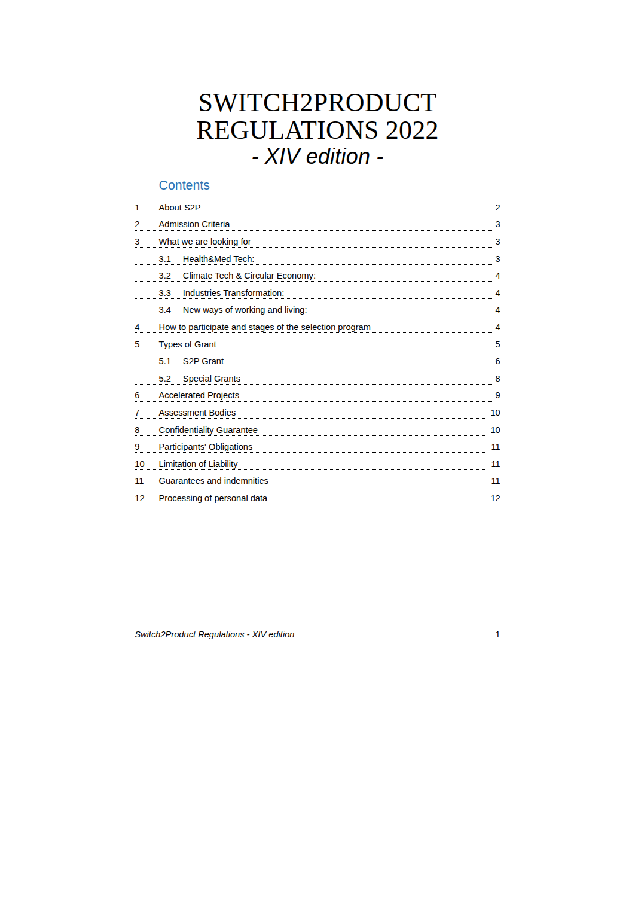SWITCH2PRODUCT REGULATIONS 2022 - XIV edition -
Contents
1 About S2P 2
2 Admission Criteria 3
3 What we are looking for 3
3.1 Health&Med Tech: 3
3.2 Climate Tech & Circular Economy: 4
3.3 Industries Transformation: 4
3.4 New ways of working and living: 4
4 How to participate and stages of the selection program 4
5 Types of Grant 5
5.1 S2P Grant 6
5.2 Special Grants 8
6 Accelerated Projects 9
7 Assessment Bodies 10
8 Confidentiality Guarantee 10
9 Participants' Obligations 11
10 Limitation of Liability 11
11 Guarantees and indemnities 11
12 Processing of personal data 12
Switch2Product Regulations - XIV edition 1